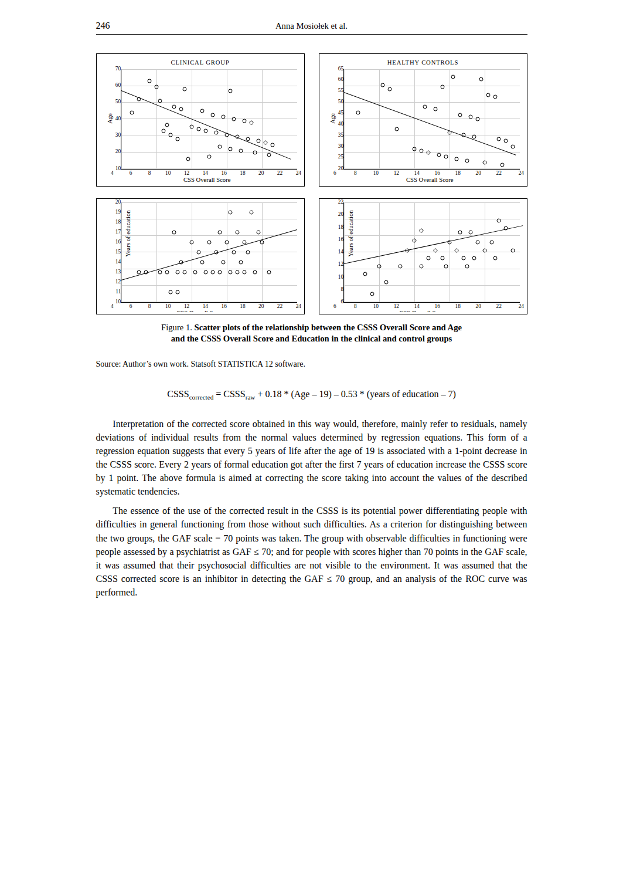246 Anna Mosiołek et al. 246
CLINICAL GROUP
Age
70 60 50 40 30 20 10
4 6 8 10 12 14 16 18 20 22 24
CSS Overall Score
HEALTHY CONTROLS
Age
65 60 55 50 45 40 35 30 25 20
6 8 10 12 14 16 18 20 22 24
CSS Overall Score
Years of education
20 19 18 17 16 15 14 13 12 11 10
4 6 8 10 12 14 16 18 20 22 24
CSS Overall Score
Years of education
22 20 18 16 14 12 10 8 6
6 8 10 12 14 16 18 20 22 24
CSS Overall Score
Figure 1. Scatter plots of the relationship between the CSSS Overall Score and Age
and the CSSS Overall Score and Education in the clinical and control groups
Source: Author’s own work. Statsoft STATISTICA 12 software.
CSSScorrected = CSSSraw + 0.18 * (Age – 19) – 0.53 * (years of education – 7)
Interpretation of the corrected score obtained in this way would, therefore, mainly refer to residuals, namely deviations of individual results from the normal values determined by regression equations. This form of a regression equation suggests that every 5 years of life after the age of 19 is associated with a 1-point decrease in the CSSS score. Every 2 years of formal education got after the first 7 years of education increase the CSSS score by 1 point. The above formula is aimed at correcting the score taking into account the values of the described systematic tendencies.
The essence of the use of the corrected result in the CSSS is its potential power differentiating people with difficulties in general functioning from those without such difficulties. As a criterion for distinguishing between the two groups, the GAF scale = 70 points was taken. The group with observable difficulties in functioning were people assessed by a psychiatrist as GAF ≤ 70; and for people with scores higher than 70 points in the GAF scale, it was assumed that their psychosocial difficulties are not visible to the environment. It was assumed that the CSSS corrected score is an inhibitor in detecting the GAF ≤ 70 group, and an analysis of the ROC curve was performed.